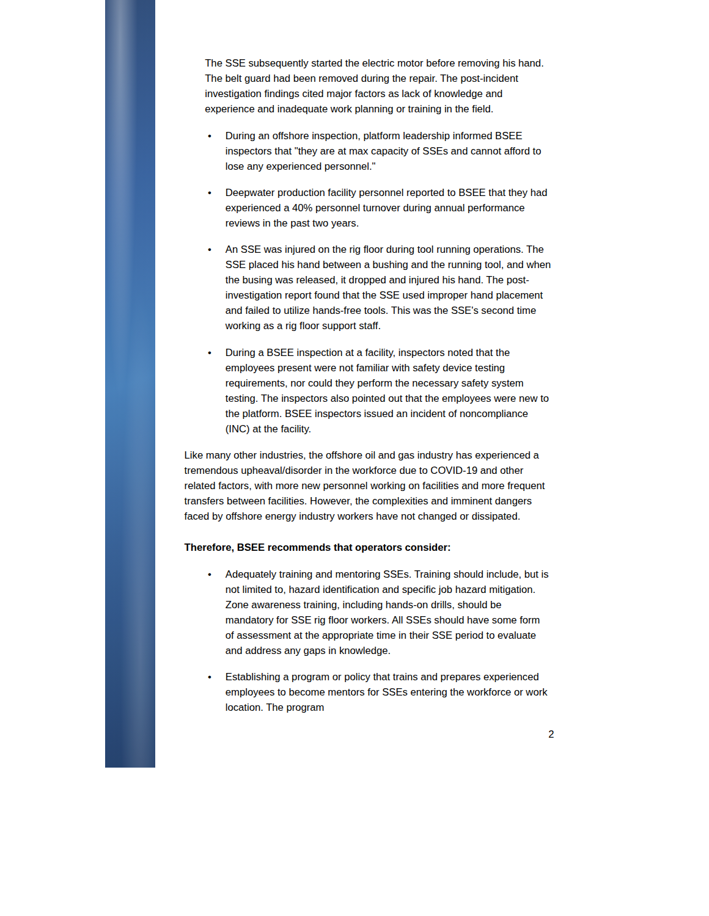The SSE subsequently started the electric motor before removing his hand. The belt guard had been removed during the repair. The post-incident investigation findings cited major factors as lack of knowledge and experience and inadequate work planning or training in the field.
During an offshore inspection, platform leadership informed BSEE inspectors that "they are at max capacity of SSEs and cannot afford to lose any experienced personnel."
Deepwater production facility personnel reported to BSEE that they had experienced a 40% personnel turnover during annual performance reviews in the past two years.
An SSE was injured on the rig floor during tool running operations. The SSE placed his hand between a bushing and the running tool, and when the busing was released, it dropped and injured his hand. The post-investigation report found that the SSE used improper hand placement and failed to utilize hands-free tools. This was the SSE's second time working as a rig floor support staff.
During a BSEE inspection at a facility, inspectors noted that the employees present were not familiar with safety device testing requirements, nor could they perform the necessary safety system testing. The inspectors also pointed out that the employees were new to the platform. BSEE inspectors issued an incident of noncompliance (INC) at the facility.
Like many other industries, the offshore oil and gas industry has experienced a tremendous upheaval/disorder in the workforce due to COVID-19 and other related factors, with more new personnel working on facilities and more frequent transfers between facilities. However, the complexities and imminent dangers faced by offshore energy industry workers have not changed or dissipated.
Therefore, BSEE recommends that operators consider:
Adequately training and mentoring SSEs. Training should include, but is not limited to, hazard identification and specific job hazard mitigation. Zone awareness training, including hands-on drills, should be mandatory for SSE rig floor workers. All SSEs should have some form of assessment at the appropriate time in their SSE period to evaluate and address any gaps in knowledge.
Establishing a program or policy that trains and prepares experienced employees to become mentors for SSEs entering the workforce or work location. The program
2